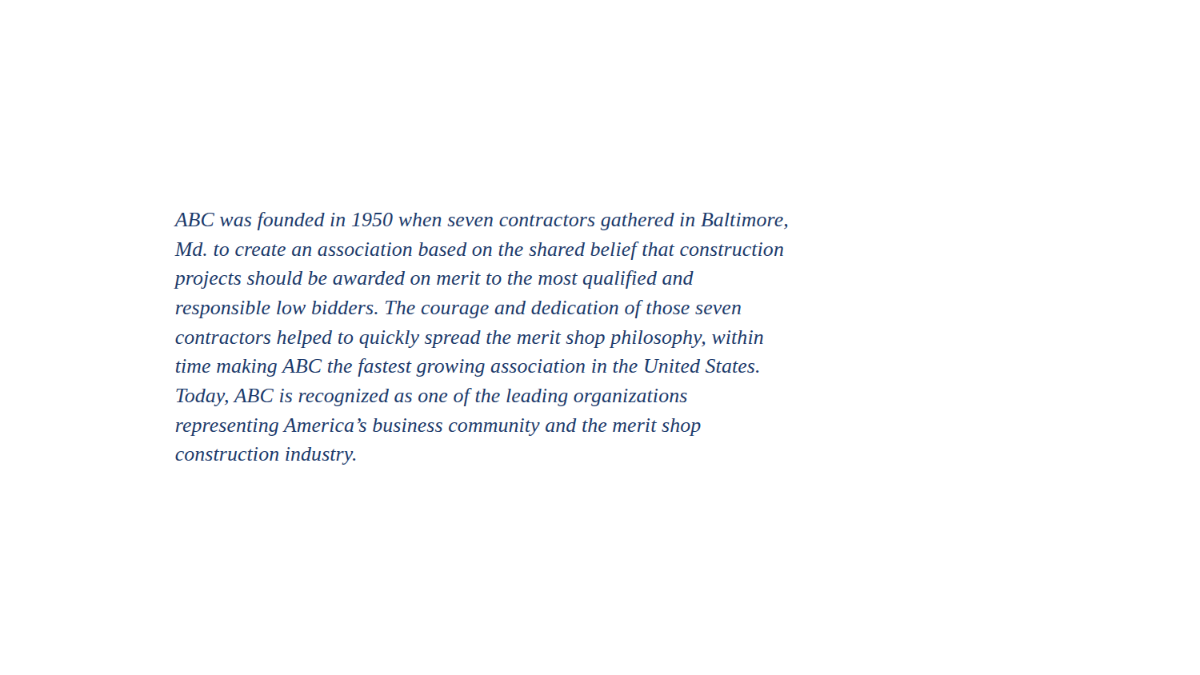ABC was founded in 1950 when seven contractors gathered in Baltimore, Md. to create an association based on the shared belief that construction projects should be awarded on merit to the most qualified and responsible low bidders. The courage and dedication of those seven contractors helped to quickly spread the merit shop philosophy, within time making ABC the fastest growing association in the United States. Today, ABC is recognized as one of the leading organizations representing America’s business community and the merit shop construction industry.